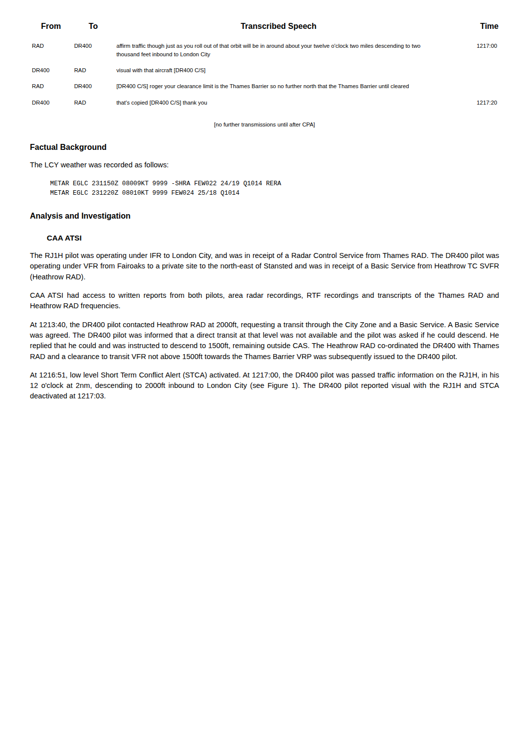| From | To | Transcribed Speech | Time |
| --- | --- | --- | --- |
| RAD | DR400 | affirm traffic though just as you roll out of that orbit will be in around about your twelve o'clock two miles descending to two thousand feet inbound to London City | 1217:00 |
| DR400 | RAD | visual with that aircraft [DR400 C/S] | |
| RAD | DR400 | [DR400 C/S] roger your clearance limit is the Thames Barrier so no further north that the Thames Barrier until cleared | |
| DR400 | RAD | that's copied [DR400 C/S] thank you | 1217:20 |
[no further transmissions until after CPA]
Factual Background
The LCY weather was recorded as follows:
METAR EGLC 231150Z 08009KT 9999 -SHRA FEW022 24/19 Q1014 RERA
METAR EGLC 231220Z 08010KT 9999 FEW024 25/18 Q1014
Analysis and Investigation
CAA ATSI
The RJ1H pilot was operating under IFR to London City, and was in receipt of a Radar Control Service from Thames RAD. The DR400 pilot was operating under VFR from Fairoaks to a private site to the north-east of Stansted and was in receipt of a Basic Service from Heathrow TC SVFR (Heathrow RAD).
CAA ATSI had access to written reports from both pilots, area radar recordings, RTF recordings and transcripts of the Thames RAD and Heathrow RAD frequencies.
At 1213:40, the DR400 pilot contacted Heathrow RAD at 2000ft, requesting a transit through the City Zone and a Basic Service. A Basic Service was agreed. The DR400 pilot was informed that a direct transit at that level was not available and the pilot was asked if he could descend. He replied that he could and was instructed to descend to 1500ft, remaining outside CAS. The Heathrow RAD co-ordinated the DR400 with Thames RAD and a clearance to transit VFR not above 1500ft towards the Thames Barrier VRP was subsequently issued to the DR400 pilot.
At 1216:51, low level Short Term Conflict Alert (STCA) activated. At 1217:00, the DR400 pilot was passed traffic information on the RJ1H, in his 12 o'clock at 2nm, descending to 2000ft inbound to London City (see Figure 1). The DR400 pilot reported visual with the RJ1H and STCA deactivated at 1217:03.